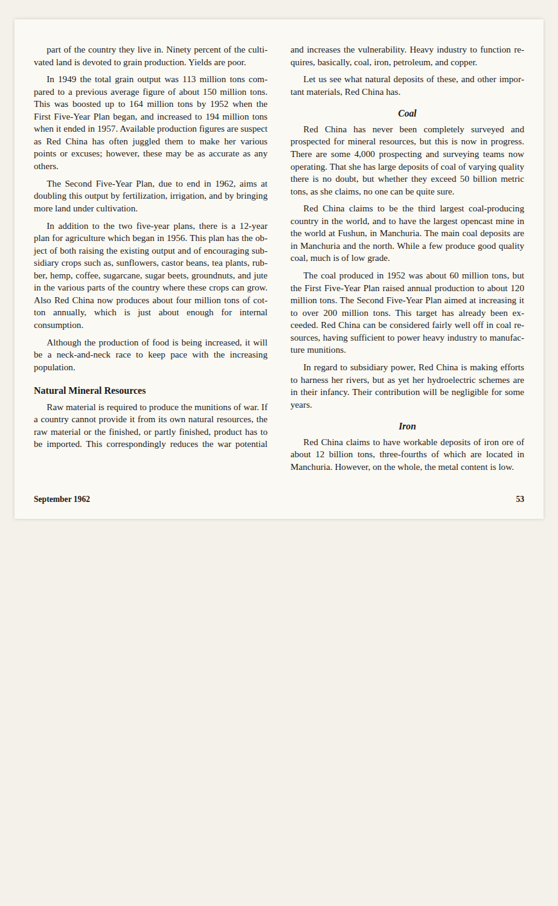part of the country they live in. Ninety percent of the cultivated land is devoted to grain production. Yields are poor.
In 1949 the total grain output was 113 million tons compared to a previous average figure of about 150 million tons. This was boosted up to 164 million tons by 1952 when the First Five-Year Plan began, and increased to 194 million tons when it ended in 1957. Available production figures are suspect as Red China has often juggled them to make her various points or excuses; however, these may be as accurate as any others.
The Second Five-Year Plan, due to end in 1962, aims at doubling this output by fertilization, irrigation, and by bringing more land under cultivation.
In addition to the two five-year plans, there is a 12-year plan for agriculture which began in 1956. This plan has the object of both raising the existing output and of encouraging subsidiary crops such as, sunflowers, castor beans, tea plants, rubber, hemp, coffee, sugarcane, sugar beets, groundnuts, and jute in the various parts of the country where these crops can grow. Also Red China now produces about four million tons of cotton annually, which is just about enough for internal consumption.
Although the production of food is being increased, it will be a neck-and-neck race to keep pace with the increasing population.
Natural Mineral Resources
Raw material is required to produce the munitions of war. If a country cannot provide it from its own natural resources, the raw material or the finished, or partly finished, product has to be imported. This correspondingly reduces the war potential and increases the vulnerability. Heavy industry to function requires, basically, coal, iron, petroleum, and copper.
Let us see what natural deposits of these, and other important materials, Red China has.
Coal
Red China has never been completely surveyed and prospected for mineral resources, but this is now in progress. There are some 4,000 prospecting and surveying teams now operating. That she has large deposits of coal of varying quality there is no doubt, but whether they exceed 50 billion metric tons, as she claims, no one can be quite sure.
Red China claims to be the third largest coal-producing country in the world, and to have the largest opencast mine in the world at Fushun, in Manchuria. The main coal deposits are in Manchuria and the north. While a few produce good quality coal, much is of low grade.
The coal produced in 1952 was about 60 million tons, but the First Five-Year Plan raised annual production to about 120 million tons. The Second Five-Year Plan aimed at increasing it to over 200 million tons. This target has already been exceeded. Red China can be considered fairly well off in coal resources, having sufficient to power heavy industry to manufacture munitions.
In regard to subsidiary power, Red China is making efforts to harness her rivers, but as yet her hydroelectric schemes are in their infancy. Their contribution will be negligible for some years.
Iron
Red China claims to have workable deposits of iron ore of about 12 billion tons, three-fourths of which are located in Manchuria. However, on the whole, the metal content is low.
September 1962 53